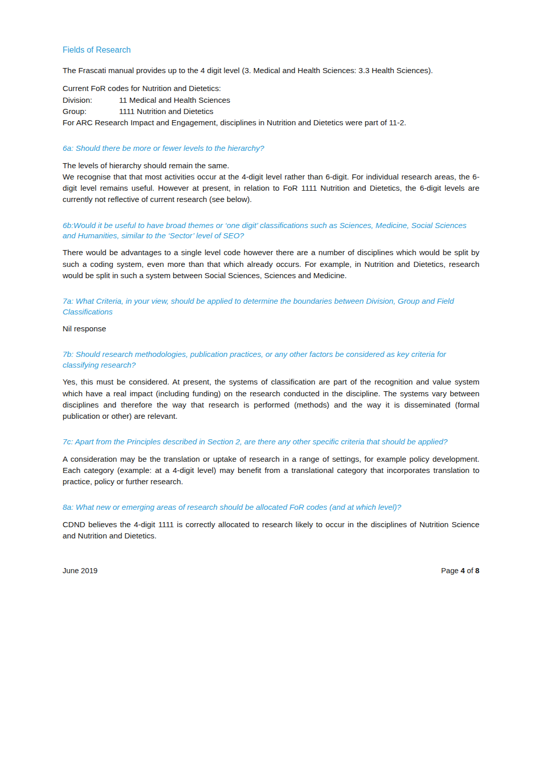Fields of Research
The Frascati manual provides up to the 4 digit level (3. Medical and Health Sciences: 3.3 Health Sciences).
Current FoR codes for Nutrition and Dietetics:
Division: 11 Medical and Health Sciences
Group: 1111 Nutrition and Dietetics
For ARC Research Impact and Engagement, disciplines in Nutrition and Dietetics were part of 11-2.
6a: Should there be more or fewer levels to the hierarchy?
The levels of hierarchy should remain the same.
We recognise that that most activities occur at the 4-digit level rather than 6-digit. For individual research areas, the 6-digit level remains useful. However at present, in relation to FoR 1111 Nutrition and Dietetics, the 6-digit levels are currently not reflective of current research (see below).
6b:Would it be useful to have broad themes or ‘one digit’ classifications such as Sciences, Medicine, Social Sciences and Humanities, similar to the ‘Sector’ level of SEO?
There would be advantages to a single level code however there are a number of disciplines which would be split by such a coding system, even more than that which already occurs. For example, in Nutrition and Dietetics, research would be split in such a system between Social Sciences, Sciences and Medicine.
7a: What Criteria, in your view, should be applied to determine the boundaries between Division, Group and Field Classifications
Nil response
7b: Should research methodologies, publication practices, or any other factors be considered as key criteria for classifying research?
Yes, this must be considered. At present, the systems of classification are part of the recognition and value system which have a real impact (including funding) on the research conducted in the discipline. The systems vary between disciplines and therefore the way that research is performed (methods) and the way it is disseminated (formal publication or other) are relevant.
7c: Apart from the Principles described in Section 2, are there any other specific criteria that should be applied?
A consideration may be the translation or uptake of research in a range of settings, for example policy development. Each category (example: at a 4-digit level) may benefit from a translational category that incorporates translation to practice, policy or further research.
8a: What new or emerging areas of research should be allocated FoR codes (and at which level)?
CDND believes the 4-digit 1111 is correctly allocated to research likely to occur in the disciplines of Nutrition Science and Nutrition and Dietetics.
June 2019
Page 4 of 8